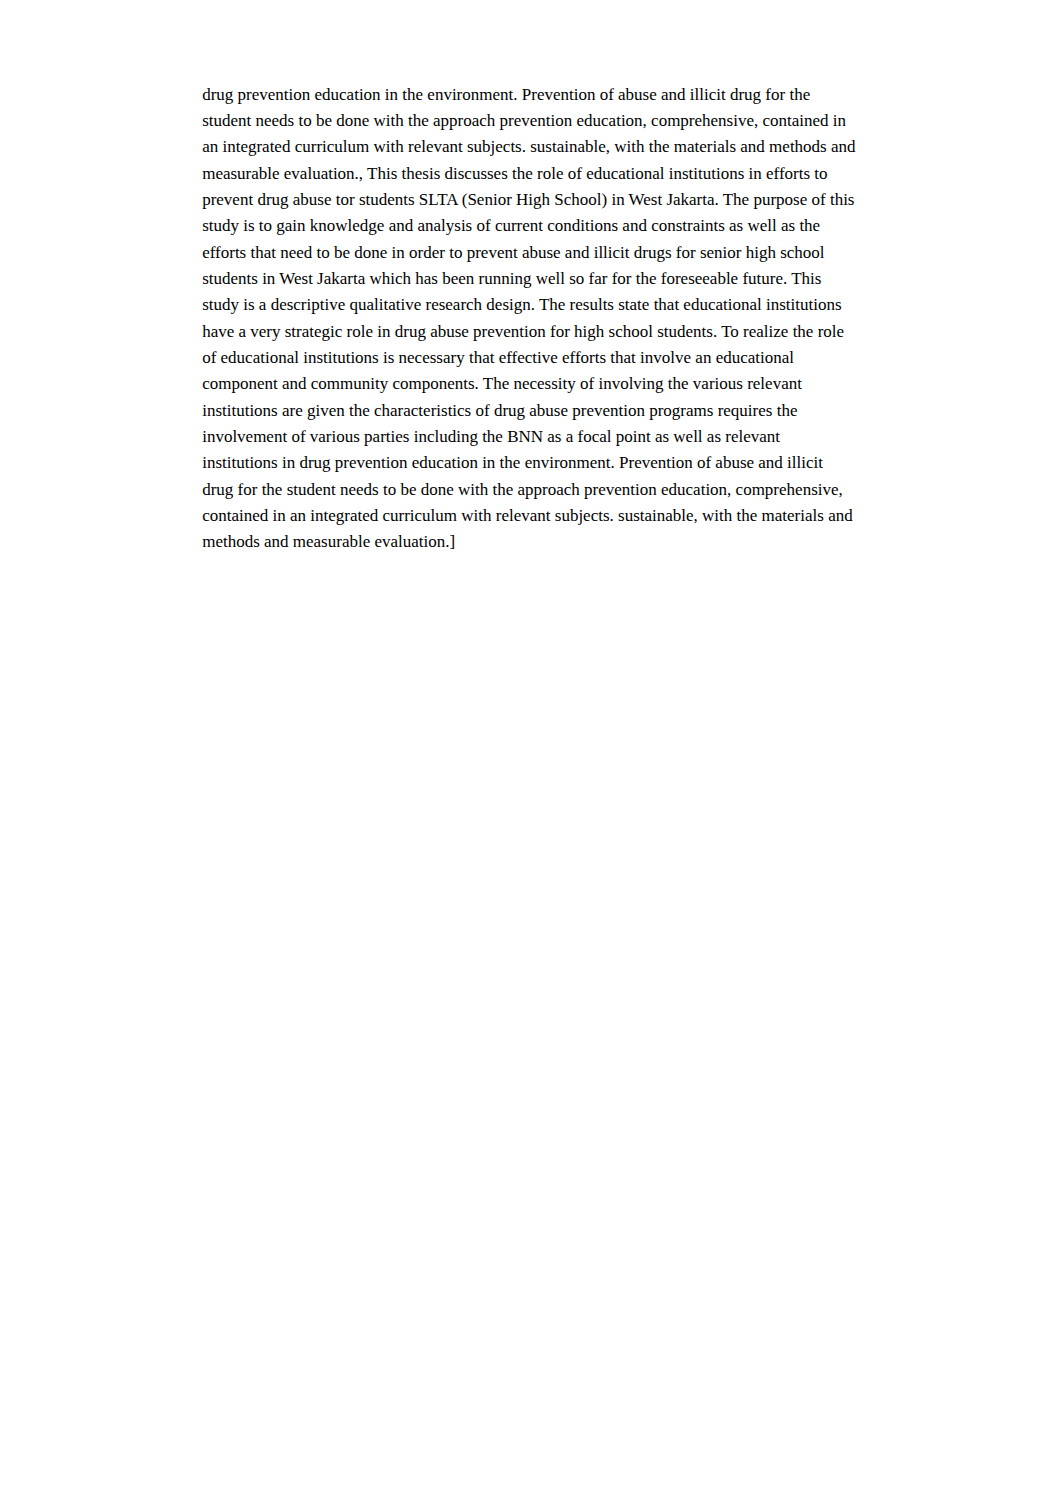drug prevention education in the environment. Prevention of abuse and illicit drug for the student needs to be done with the approach prevention education, comprehensive, contained in an integrated curriculum with relevant subjects. sustainable, with the materials and methods and measurable evaluation., This thesis discusses the role of educational institutions in efforts to prevent drug abuse tor students SLTA (Senior High School) in West Jakarta. The purpose of this study is to gain knowledge and analysis of current conditions and constraints as well as the efforts that need to be done in order to prevent abuse and illicit drugs for senior high school students in West Jakarta which has been running well so far for the foreseeable future. This study is a descriptive qualitative research design. The results state that educational institutions have a very strategic role in drug abuse prevention for high school students. To realize the role of educational institutions is necessary that effective efforts that involve an educational component and community components. The necessity of involving the various relevant institutions are given the characteristics of drug abuse prevention programs requires the involvement of various parties including the BNN as a focal point as well as relevant institutions in drug prevention education in the environment. Prevention of abuse and illicit drug for the student needs to be done with the approach prevention education, comprehensive, contained in an integrated curriculum with relevant subjects. sustainable, with the materials and methods and measurable evaluation.]